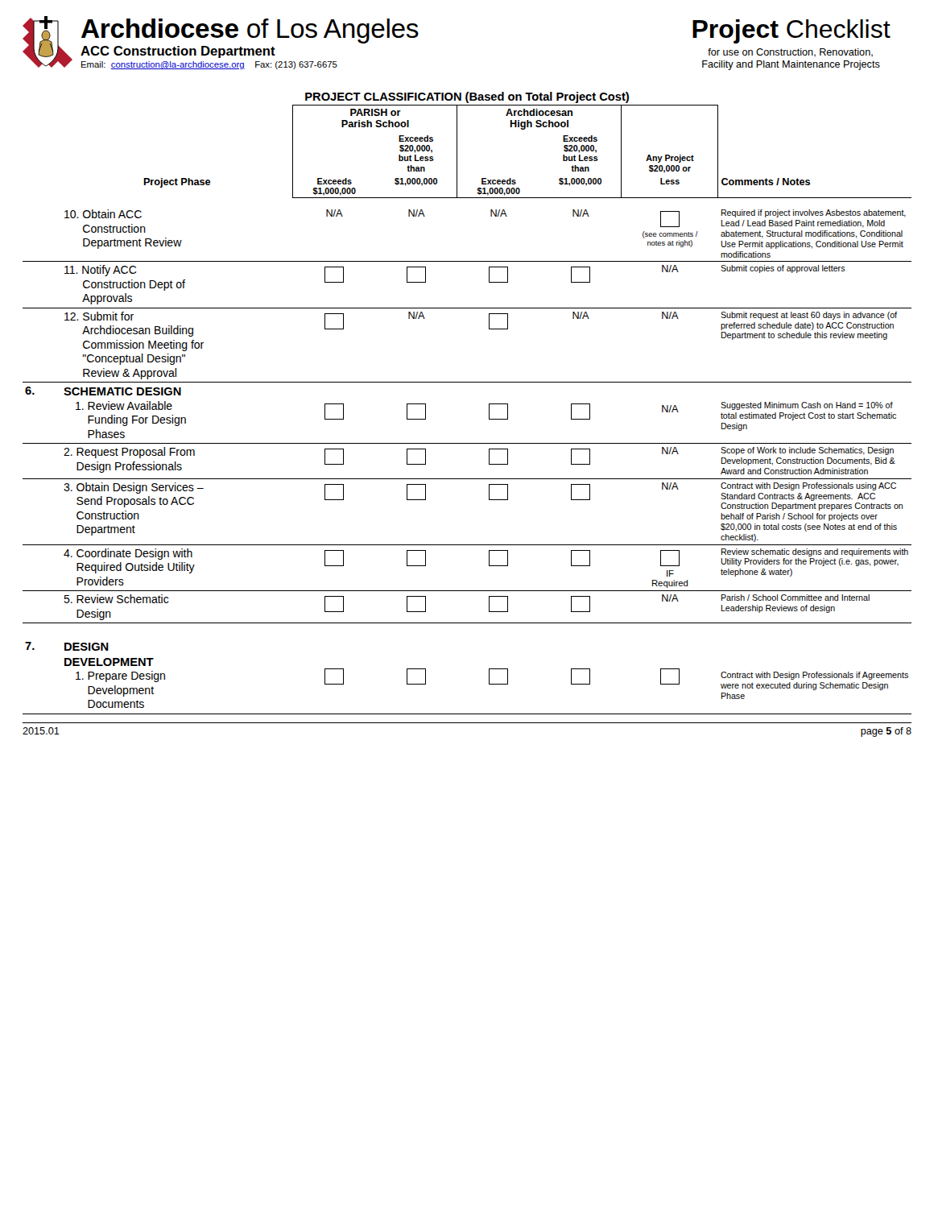Archdiocese of Los Angeles
ACC Construction Department
Email: construction@la-archdiocese.org Fax: (213) 637-6675
Project Checklist
for use on Construction, Renovation,
Facility and Plant Maintenance Projects
PROJECT CLASSIFICATION (Based on Total Project Cost)
| | | PARISH or Parish School | Archdiocesan High School | | |
| | | | Exceeds $20,000, but Less than | | Exceeds $20,000, but Less than | Any Project $20,000 or | |
| | Project Phase | Exceeds $1,000,000 | $1,000,000 | Exceeds $1,000,000 | $1,000,000 | Less | Comments / Notes |
| | 10. Obtain ACC Construction Department Review | N/A | N/A | N/A | N/A | (see comments / notes at right) | Required if project involves Asbestos abatement, Lead / Lead Based Paint remediation, Mold abatement, Structural modifications, Conditional Use Permit applications, Conditional Use Permit modifications |
| | 11. Notify ACC Construction Dept of Approvals | | | | | N/A | Submit copies of approval letters |
| | 12. Submit for Archdiocesan Building Commission Meeting for "Conceptual Design" Review & Approval | | N/A | | N/A | N/A | Submit request at least 60 days in advance (of preferred schedule date) to ACC Construction Department to schedule this review meeting |
| 6. | SCHEMATIC DESIGN 1. Review Available Funding For Design Phases | | | | | N/A | Suggested Minimum Cash on Hand = 10% of total estimated Project Cost to start Schematic Design |
| | 2. Request Proposal From Design Professionals | | | | | N/A | Scope of Work to include Schematics, Design Development, Construction Documents, Bid & Award and Construction Administration |
| | 3. Obtain Design Services – Send Proposals to ACC Construction Department | | | | | N/A | Contract with Design Professionals using ACC Standard Contracts & Agreements. ACC Construction Department prepares Contracts on behalf of Parish / School for projects over $20,000 in total costs (see Notes at end of this checklist). |
| | 4. Coordinate Design with Required Outside Utility Providers | | | | | IF Required | Review schematic designs and requirements with Utility Providers for the Project (i.e. gas, power, telephone & water) |
| | 5. Review Schematic Design | | | | | N/A | Parish / School Committee and Internal Leadership Reviews of design |
| 7. | DESIGN DEVELOPMENT 1. Prepare Design Development Documents | | | | | | Contract with Design Professionals if Agreements were not executed during Schematic Design Phase |
2015.01
page 5 of 8